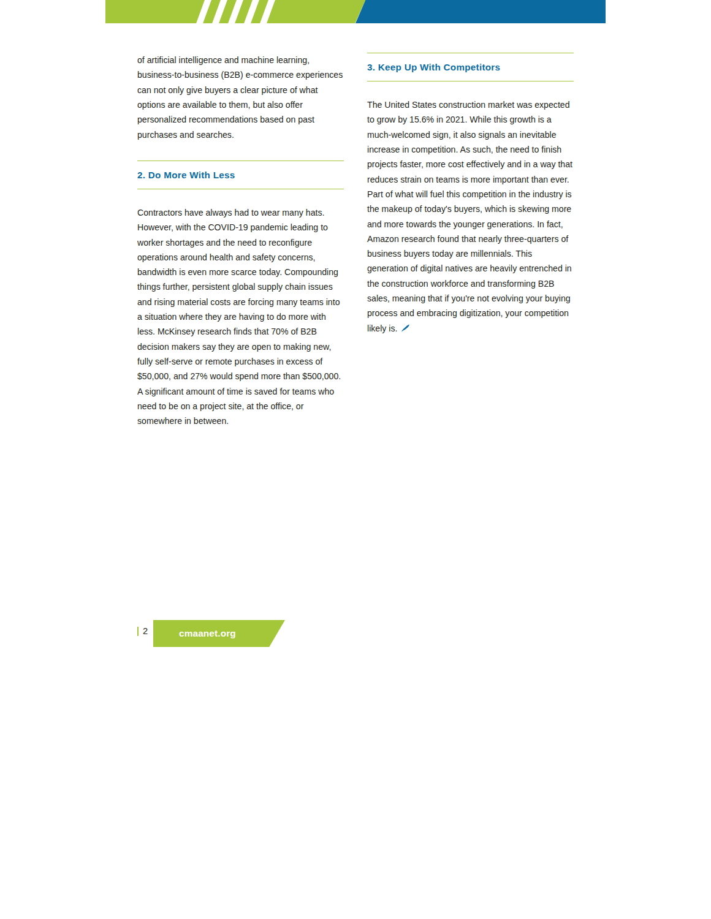of artificial intelligence and machine learning, business-to-business (B2B) e-commerce experiences can not only give buyers a clear picture of what options are available to them, but also offer personalized recommendations based on past purchases and searches.
2. Do More With Less
Contractors have always had to wear many hats. However, with the COVID-19 pandemic leading to worker shortages and the need to reconfigure operations around health and safety concerns, bandwidth is even more scarce today. Compounding things further, persistent global supply chain issues and rising material costs are forcing many teams into a situation where they are having to do more with less. McKinsey research finds that 70% of B2B decision makers say they are open to making new, fully self-serve or remote purchases in excess of $50,000, and 27% would spend more than $500,000. A significant amount of time is saved for teams who need to be on a project site, at the office, or somewhere in between.
3. Keep Up With Competitors
The United States construction market was expected to grow by 15.6% in 2021. While this growth is a much-welcomed sign, it also signals an inevitable increase in competition. As such, the need to finish projects faster, more cost effectively and in a way that reduces strain on teams is more important than ever. Part of what will fuel this competition in the industry is the makeup of today's buyers, which is skewing more and more towards the younger generations. In fact, Amazon research found that nearly three-quarters of business buyers today are millennials. This generation of digital natives are heavily entrenched in the construction workforce and transforming B2B sales, meaning that if you're not evolving your buying process and embracing digitization, your competition likely is.
2
cmaanet.org